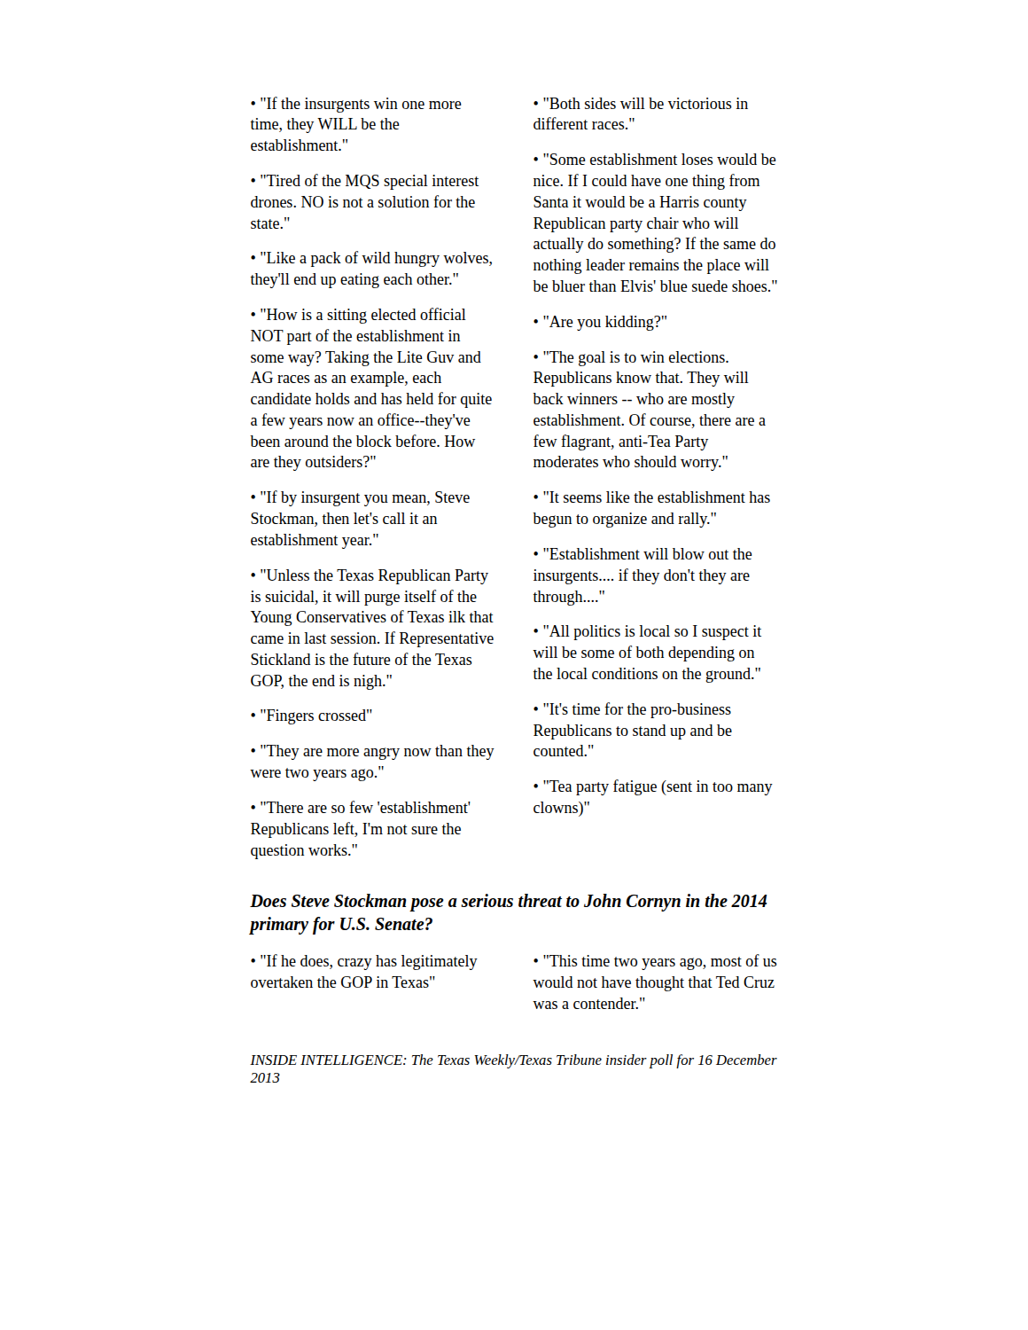• "If the insurgents win one more time, they WILL be the establishment."
• "Tired of the MQS special interest drones. NO is not a solution for the state."
• "Like a pack of wild hungry wolves, they'll end up eating each other."
• "How is a sitting elected official NOT part of the establishment in some way? Taking the Lite Guv and AG races as an example, each candidate holds and has held for quite a few years now an office--they've been around the block before. How are they outsiders?"
• "If by insurgent you mean, Steve Stockman, then let's call it an establishment year."
• "Unless the Texas Republican Party is suicidal, it will purge itself of the Young Conservatives of Texas ilk that came in last session. If Representative Stickland is the future of the Texas GOP, the end is nigh."
• "Fingers crossed"
• "They are more angry now than they were two years ago."
• "There are so few 'establishment' Republicans left, I'm not sure the question works."
• "Both sides will be victorious in different races."
• "Some establishment loses would be nice. If I could have one thing from Santa it would be a Harris county Republican party chair who will actually do something? If the same do nothing leader remains the place will be bluer than Elvis' blue suede shoes."
• "Are you kidding?"
• "The goal is to win elections. Republicans know that. They will back winners -- who are mostly establishment. Of course, there are a few flagrant, anti-Tea Party moderates who should worry."
• "It seems like the establishment has begun to organize and rally."
• "Establishment will blow out the insurgents.... if they don't they are through...."
• "All politics is local so I suspect it will be some of both depending on the local conditions on the ground."
• "It's time for the pro-business Republicans to stand up and be counted."
• "Tea party fatigue (sent in too many clowns)"
Does Steve Stockman pose a serious threat to John Cornyn in the 2014 primary for U.S. Senate?
• "If he does, crazy has legitimately overtaken the GOP in Texas"
• "This time two years ago, most of us would not have thought that Ted Cruz was a contender."
INSIDE INTELLIGENCE: The Texas Weekly/Texas Tribune insider poll for 16 December 2013